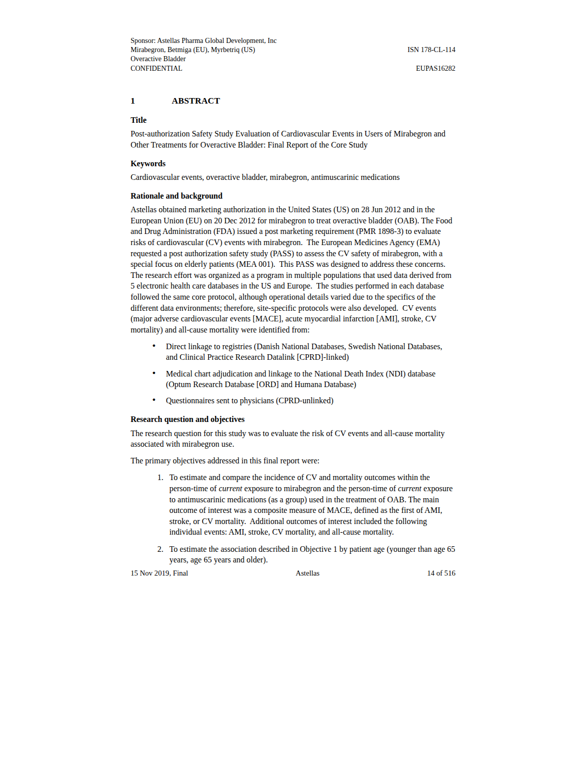Sponsor: Astellas Pharma Global Development, Inc
Mirabegron, Betmiga (EU), Myrbetriq (US)
ISN 178-CL-114
Overactive Bladder
CONFIDENTIAL
EUPAS16282
1 ABSTRACT
Title
Post-authorization Safety Study Evaluation of Cardiovascular Events in Users of Mirabegron and Other Treatments for Overactive Bladder: Final Report of the Core Study
Keywords
Cardiovascular events, overactive bladder, mirabegron, antimuscarinic medications
Rationale and background
Astellas obtained marketing authorization in the United States (US) on 28 Jun 2012 and in the European Union (EU) on 20 Dec 2012 for mirabegron to treat overactive bladder (OAB). The Food and Drug Administration (FDA) issued a post marketing requirement (PMR 1898-3) to evaluate risks of cardiovascular (CV) events with mirabegron. The European Medicines Agency (EMA) requested a post authorization safety study (PASS) to assess the CV safety of mirabegron, with a special focus on elderly patients (MEA 001). This PASS was designed to address these concerns. The research effort was organized as a program in multiple populations that used data derived from 5 electronic health care databases in the US and Europe. The studies performed in each database followed the same core protocol, although operational details varied due to the specifics of the different data environments; therefore, site-specific protocols were also developed. CV events (major adverse cardiovascular events [MACE], acute myocardial infarction [AMI], stroke, CV mortality) and all-cause mortality were identified from:
Direct linkage to registries (Danish National Databases, Swedish National Databases, and Clinical Practice Research Datalink [CPRD]-linked)
Medical chart adjudication and linkage to the National Death Index (NDI) database (Optum Research Database [ORD] and Humana Database)
Questionnaires sent to physicians (CPRD-unlinked)
Research question and objectives
The research question for this study was to evaluate the risk of CV events and all-cause mortality associated with mirabegron use.
The primary objectives addressed in this final report were:
To estimate and compare the incidence of CV and mortality outcomes within the person-time of current exposure to mirabegron and the person-time of current exposure to antimuscarinic medications (as a group) used in the treatment of OAB. The main outcome of interest was a composite measure of MACE, defined as the first of AMI, stroke, or CV mortality. Additional outcomes of interest included the following individual events: AMI, stroke, CV mortality, and all-cause mortality.
To estimate the association described in Objective 1 by patient age (younger than age 65 years, age 65 years and older).
15 Nov 2019, Final
Astellas
14 of 516